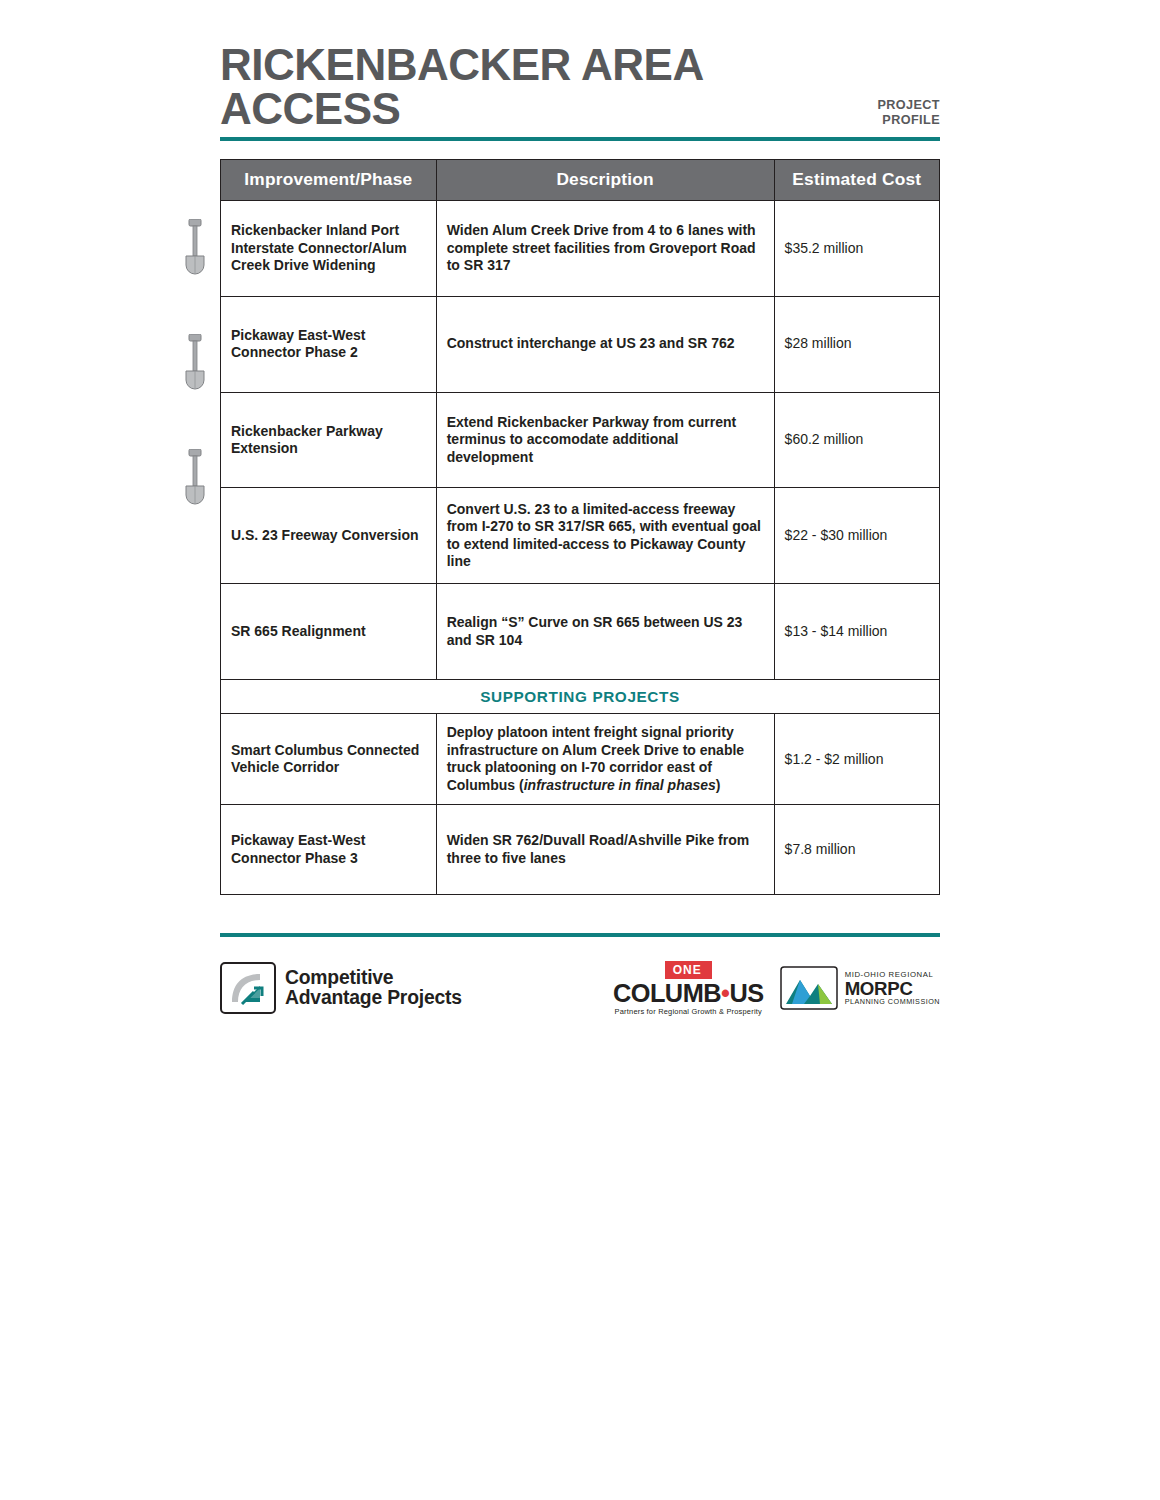Rickenbacker Area Access
Project
Profile
| Improvement/Phase | Description | Estimated Cost |
| --- | --- | --- |
| Rickenbacker Inland Port Interstate Connector/Alum Creek Drive Widening | Widen Alum Creek Drive from 4 to 6 lanes with complete street facilities from Groveport Road to SR 317 | $35.2 million |
| Pickaway East-West Connector Phase 2 | Construct interchange at US 23 and SR 762 | $28 million |
| Rickenbacker Parkway Extension | Extend Rickenbacker Parkway from current terminus to accomodate additional development | $60.2 million |
| U.S. 23 Freeway Conversion | Convert U.S. 23 to a limited-access freeway from I-270 to SR 317/SR 665, with eventual goal to extend limited-access to Pickaway County line | $22 - $30 million |
| SR 665 Realignment | Realign “S” Curve on SR 665 between US 23 and SR 104 | $13 - $14 million |
| Supporting Projects |
| Smart Columbus Connected Vehicle Corridor | Deploy platoon intent freight signal priority infrastructure on Alum Creek Drive to enable truck platooning on I-70 corridor east of Columbus ( infrastructure in final phases ) | $1.2 - $2 million |
| Pickaway East-West Connector Phase 3 | Widen SR 762/Duvall Road/Ashville Pike from three to five lanes | $7.8 million |
Competitive
Advantage Projects
ONE COLUMB•US Partners for Regional Growth & Prosperity
MID-OHIO REGIONAL
MORPC
PLANNING COMMISSION